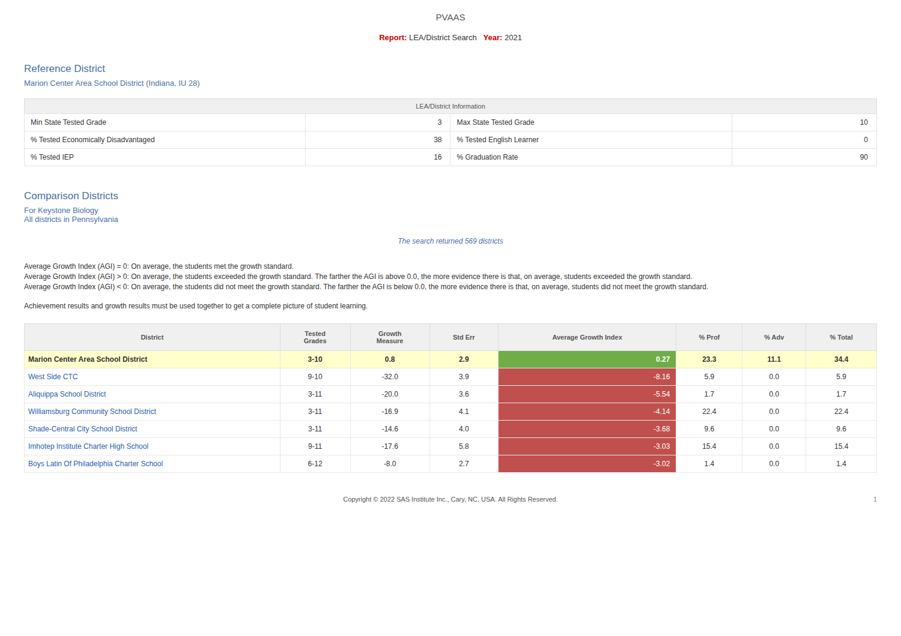PVAAS
Report: LEA/District Search Year: 2021
Reference District
Marion Center Area School District (Indiana, IU 28)
LEA/District Information
| Min State Tested Grade | 3 | Max State Tested Grade | 10 |
| % Tested Economically Disadvantaged | 38 | % Tested English Learner | 0 |
| % Tested IEP | 16 | % Graduation Rate | 90 |
Comparison Districts
For Keystone Biology
All districts in Pennsylvania
The search returned 569 districts
Average Growth Index (AGI) = 0: On average, the students met the growth standard.
Average Growth Index (AGI) > 0: On average, the students exceeded the growth standard. The farther the AGI is above 0.0, the more evidence there is that, on average, students exceeded the growth standard.
Average Growth Index (AGI) < 0: On average, the students did not meet the growth standard. The farther the AGI is below 0.0, the more evidence there is that, on average, students did not meet the growth standard.
Achievement results and growth results must be used together to get a complete picture of student learning.
| District | Tested Grades | Growth Measure | Std Err | Average Growth Index | % Prof | % Adv | % Total |
| --- | --- | --- | --- | --- | --- | --- | --- |
| Marion Center Area School District | 3-10 | 0.8 | 2.9 | 0.27 | 23.3 | 11.1 | 34.4 |
| West Side CTC | 9-10 | -32.0 | 3.9 | -8.16 | 5.9 | 0.0 | 5.9 |
| Aliquippa School District | 3-11 | -20.0 | 3.6 | -5.54 | 1.7 | 0.0 | 1.7 |
| Williamsburg Community School District | 3-11 | -16.9 | 4.1 | -4.14 | 22.4 | 0.0 | 22.4 |
| Shade-Central City School District | 3-11 | -14.6 | 4.0 | -3.68 | 9.6 | 0.0 | 9.6 |
| Imhotep Institute Charter High School | 9-11 | -17.6 | 5.8 | -3.03 | 15.4 | 0.0 | 15.4 |
| Boys Latin Of Philadelphia Charter School | 6-12 | -8.0 | 2.7 | -3.02 | 1.4 | 0.0 | 1.4 |
Copyright © 2022 SAS Institute Inc., Cary, NC, USA. All Rights Reserved. 1